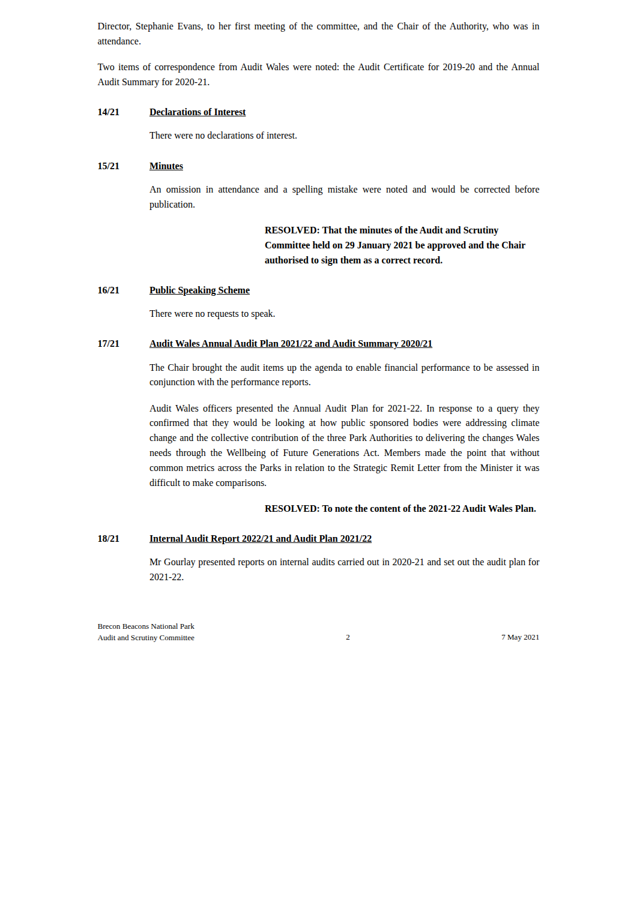Director, Stephanie Evans, to her first meeting of the committee, and the Chair of the Authority, who was in attendance.
Two items of correspondence from Audit Wales were noted: the Audit Certificate for 2019-20 and the Annual Audit Summary for 2020-21.
14/21 Declarations of Interest
There were no declarations of interest.
15/21 Minutes
An omission in attendance and a spelling mistake were noted and would be corrected before publication.
RESOLVED: That the minutes of the Audit and Scrutiny Committee held on 29 January 2021 be approved and the Chair authorised to sign them as a correct record.
16/21 Public Speaking Scheme
There were no requests to speak.
17/21 Audit Wales Annual Audit Plan 2021/22 and Audit Summary 2020/21
The Chair brought the audit items up the agenda to enable financial performance to be assessed in conjunction with the performance reports.
Audit Wales officers presented the Annual Audit Plan for 2021-22. In response to a query they confirmed that they would be looking at how public sponsored bodies were addressing climate change and the collective contribution of the three Park Authorities to delivering the changes Wales needs through the Wellbeing of Future Generations Act. Members made the point that without common metrics across the Parks in relation to the Strategic Remit Letter from the Minister it was difficult to make comparisons.
RESOLVED: To note the content of the 2021-22 Audit Wales Plan.
18/21 Internal Audit Report 2022/21 and Audit Plan 2021/22
Mr Gourlay presented reports on internal audits carried out in 2020-21 and set out the audit plan for 2021-22.
Brecon Beacons National Park
Audit and Scrutiny Committee
2
7 May 2021